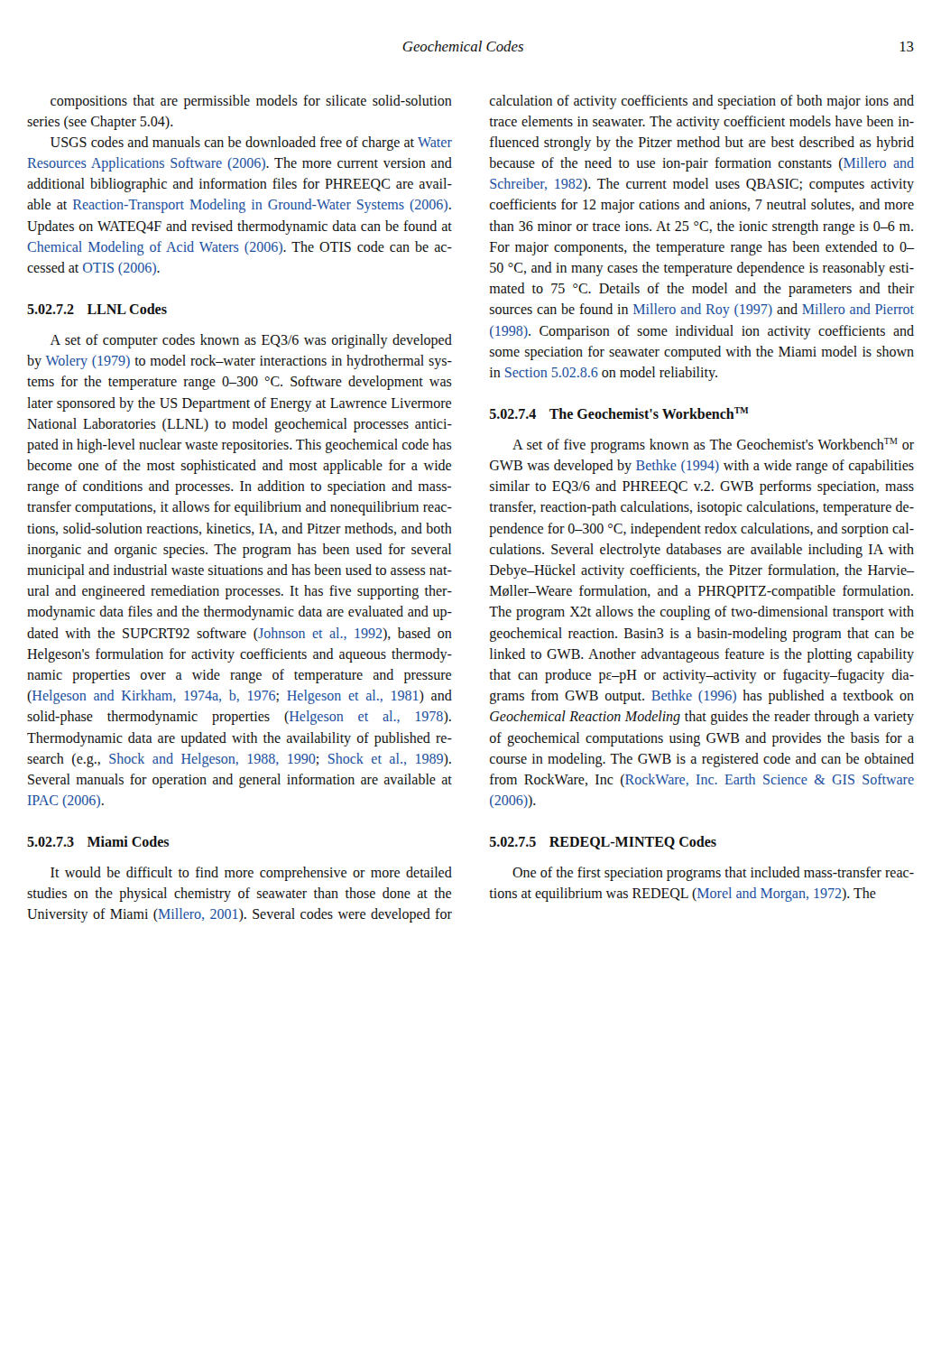Geochemical Codes 13
compositions that are permissible models for silicate solid-solution series (see Chapter 5.04).
USGS codes and manuals can be downloaded free of charge at Water Resources Applications Software (2006). The more current version and additional bibliographic and information files for PHREEQC are available at Reaction-Transport Modeling in Ground-Water Systems (2006). Updates on WATEQ4F and revised thermodynamic data can be found at Chemical Modeling of Acid Waters (2006). The OTIS code can be accessed at OTIS (2006).
5.02.7.2 LLNL Codes
A set of computer codes known as EQ3/6 was originally developed by Wolery (1979) to model rock–water interactions in hydrothermal systems for the temperature range 0–300 °C. Software development was later sponsored by the US Department of Energy at Lawrence Livermore National Laboratories (LLNL) to model geochemical processes anticipated in high-level nuclear waste repositories. This geochemical code has become one of the most sophisticated and most applicable for a wide range of conditions and processes. In addition to speciation and mass-transfer computations, it allows for equilibrium and nonequilibrium reactions, solid-solution reactions, kinetics, IA, and Pitzer methods, and both inorganic and organic species. The program has been used for several municipal and industrial waste situations and has been used to assess natural and engineered remediation processes. It has five supporting thermodynamic data files and the thermodynamic data are evaluated and updated with the SUPCRT92 software (Johnson et al., 1992), based on Helgeson's formulation for activity coefficients and aqueous thermodynamic properties over a wide range of temperature and pressure (Helgeson and Kirkham, 1974a, b, 1976; Helgeson et al., 1981) and solid-phase thermodynamic properties (Helgeson et al., 1978). Thermodynamic data are updated with the availability of published research (e.g., Shock and Helgeson, 1988, 1990; Shock et al., 1989). Several manuals for operation and general information are available at IPAC (2006).
5.02.7.3 Miami Codes
It would be difficult to find more comprehensive or more detailed studies on the physical chemistry of seawater than those done at the University of Miami (Millero, 2001). Several codes were developed for calculation of activity coefficients and speciation of both major ions and trace elements in seawater. The activity coefficient models have been influenced strongly by the Pitzer method but are best described as hybrid because of the need to use ion-pair formation constants (Millero and Schreiber, 1982). The current model uses QBASIC; computes activity coefficients for 12 major cations and anions, 7 neutral solutes, and more than 36 minor or trace ions. At 25 °C, the ionic strength range is 0–6 m. For major components, the temperature range has been extended to 0–50 °C, and in many cases the temperature dependence is reasonably estimated to 75 °C. Details of the model and the parameters and their sources can be found in Millero and Roy (1997) and Millero and Pierrot (1998). Comparison of some individual ion activity coefficients and some speciation for seawater computed with the Miami model is shown in Section 5.02.8.6 on model reliability.
5.02.7.4 The Geochemist's WorkbenchTM
A set of five programs known as The Geochemist's WorkbenchTM or GWB was developed by Bethke (1994) with a wide range of capabilities similar to EQ3/6 and PHREEQC v.2. GWB performs speciation, mass transfer, reaction-path calculations, isotopic calculations, temperature dependence for 0–300 °C, independent redox calculations, and sorption calculations. Several electrolyte databases are available including IA with Debye–Hückel activity coefficients, the Pitzer formulation, the Harvie–Møller–Weare formulation, and a PHRQPITZ-compatible formulation. The program X2t allows the coupling of two-dimensional transport with geochemical reaction. Basin3 is a basin-modeling program that can be linked to GWB. Another advantageous feature is the plotting capability that can produce pε–pH or activity–activity or fugacity–fugacity diagrams from GWB output. Bethke (1996) has published a textbook on Geochemical Reaction Modeling that guides the reader through a variety of geochemical computations using GWB and provides the basis for a course in modeling. The GWB is a registered code and can be obtained from RockWare, Inc (RockWare, Inc. Earth Science & GIS Software (2006)).
5.02.7.5 REDEQL-MINTEQ Codes
One of the first speciation programs that included mass-transfer reactions at equilibrium was REDEQL (Morel and Morgan, 1972). The